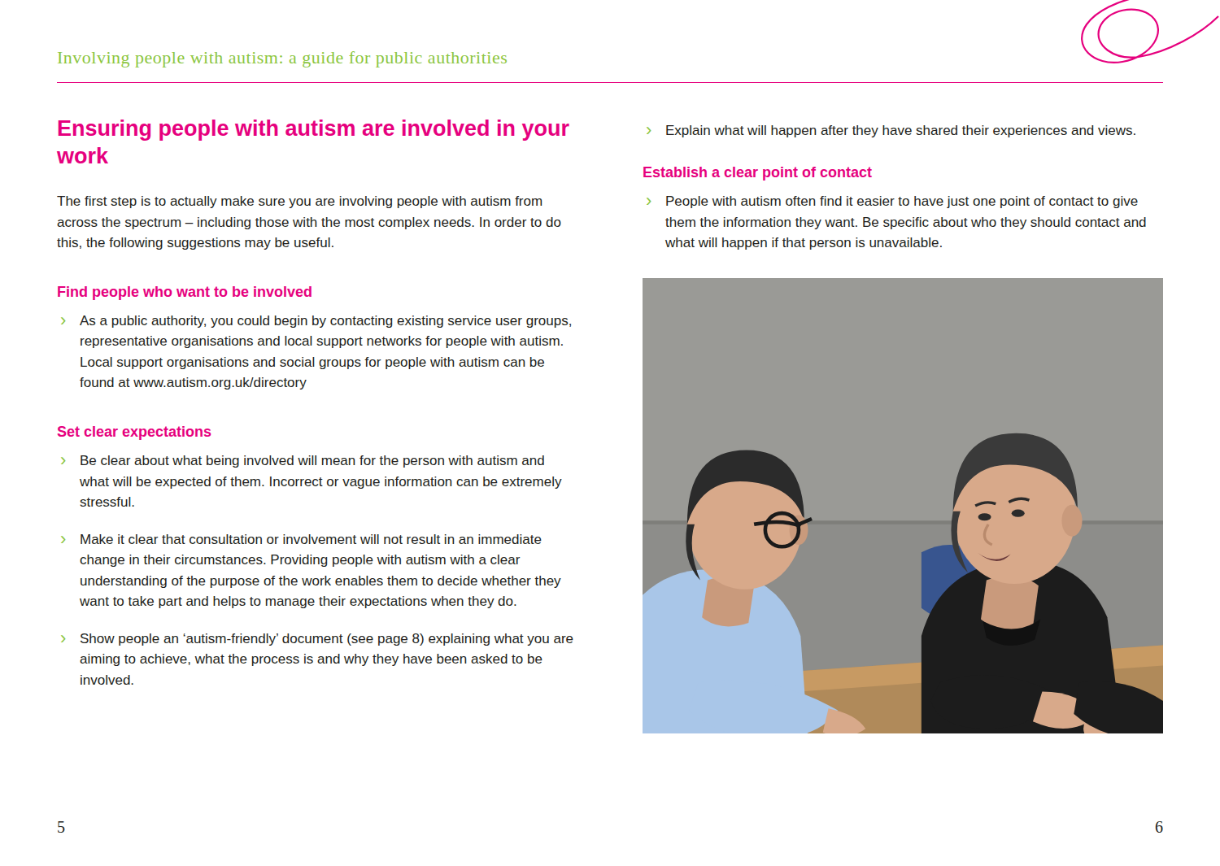Involving people with autism: a guide for public authorities
Ensuring people with autism are involved in your work
The first step is to actually make sure you are involving people with autism from across the spectrum – including those with the most complex needs. In order to do this, the following suggestions may be useful.
Find people who want to be involved
As a public authority, you could begin by contacting existing service user groups, representative organisations and local support networks for people with autism. Local support organisations and social groups for people with autism can be found at www.autism.org.uk/directory
Set clear expectations
Be clear about what being involved will mean for the person with autism and what will be expected of them. Incorrect or vague information can be extremely stressful.
Make it clear that consultation or involvement will not result in an immediate change in their circumstances. Providing people with autism with a clear understanding of the purpose of the work enables them to decide whether they want to take part and helps to manage their expectations when they do.
Show people an ‘autism-friendly’ document (see page 8) explaining what you are aiming to achieve, what the process is and why they have been asked to be involved.
Explain what will happen after they have shared their experiences and views.
Establish a clear point of contact
People with autism often find it easier to have just one point of contact to give them the information they want. Be specific about who they should contact and what will happen if that person is unavailable.
5
6